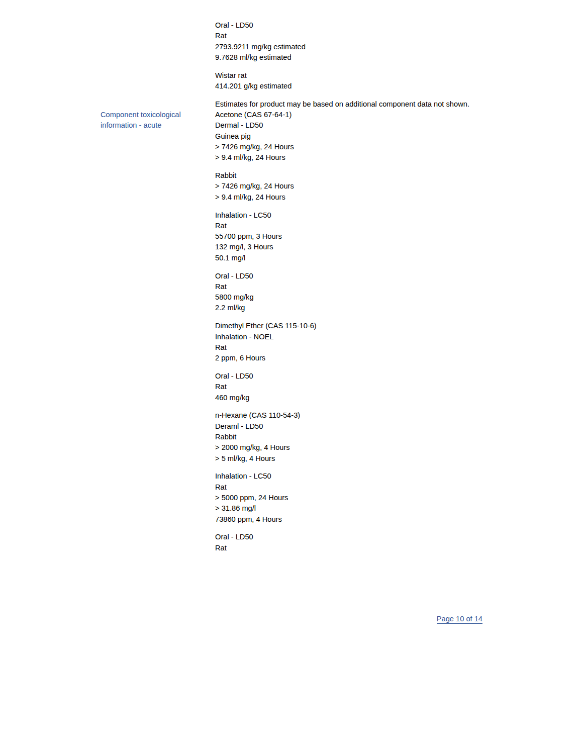| | Oral - LD50 Rat 2793.9211 mg/kg estimated 9.7628 ml/kg estimated Wistar rat 414.201 g/kg estimated Estimates for product may be based on additional component data not shown. |
| Component toxicological information - acute | Acetone (CAS 67-64-1) Dermal - LD50 Guinea pig > 7426 mg/kg, 24 Hours > 9.4 ml/kg, 24 Hours Rabbit > 7426 mg/kg, 24 Hours > 9.4 ml/kg, 24 Hours Inhalation - LC50 Rat 55700 ppm, 3 Hours 132 mg/l, 3 Hours 50.1 mg/l Oral - LD50 Rat 5800 mg/kg 2.2 ml/kg Dimethyl Ether (CAS 115-10-6) Inhalation - NOEL Rat 2 ppm, 6 Hours Oral - LD50 Rat 460 mg/kg n-Hexane (CAS 110-54-3) Deraml - LD50 Rabbit > 2000 mg/kg, 4 Hours > 5 ml/kg, 4 Hours Inhalation - LC50 Rat > 5000 ppm, 24 Hours > 31.86 mg/l 73860 ppm, 4 Hours Oral - LD50 Rat |
Page 10 of 14